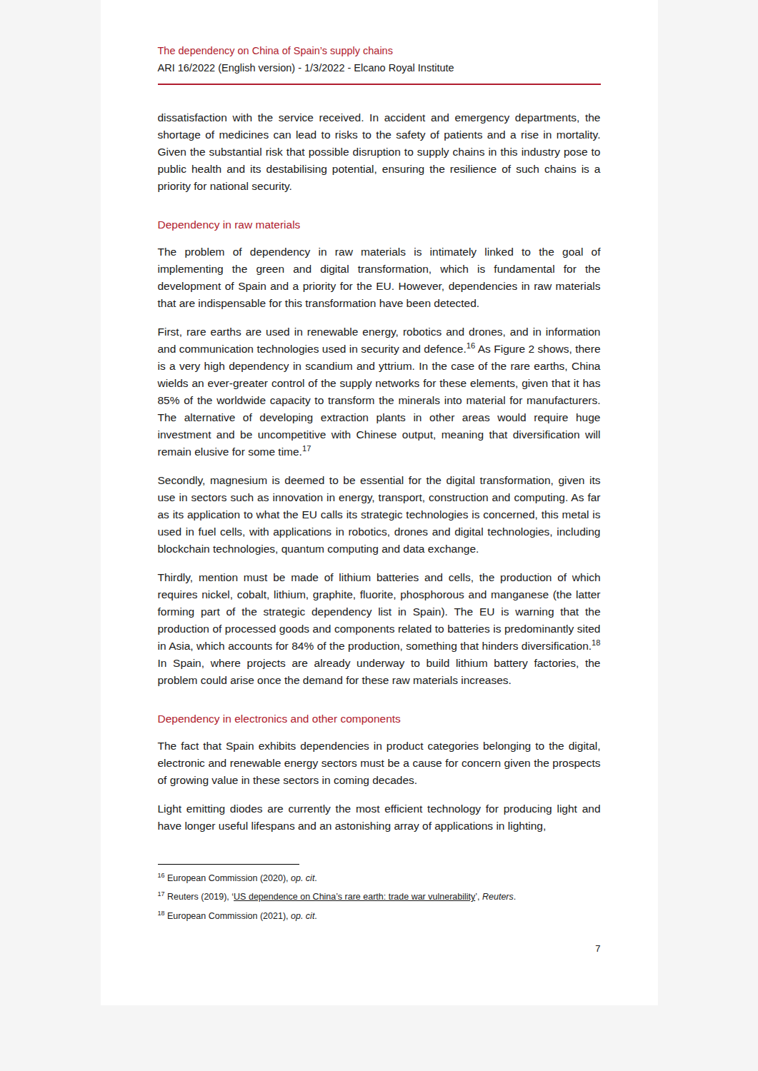The dependency on China of Spain’s supply chains
ARI 16/2022 (English version) - 1/3/2022 - Elcano Royal Institute
dissatisfaction with the service received. In accident and emergency departments, the shortage of medicines can lead to risks to the safety of patients and a rise in mortality. Given the substantial risk that possible disruption to supply chains in this industry pose to public health and its destabilising potential, ensuring the resilience of such chains is a priority for national security.
Dependency in raw materials
The problem of dependency in raw materials is intimately linked to the goal of implementing the green and digital transformation, which is fundamental for the development of Spain and a priority for the EU. However, dependencies in raw materials that are indispensable for this transformation have been detected.
First, rare earths are used in renewable energy, robotics and drones, and in information and communication technologies used in security and defence.16 As Figure 2 shows, there is a very high dependency in scandium and yttrium. In the case of the rare earths, China wields an ever-greater control of the supply networks for these elements, given that it has 85% of the worldwide capacity to transform the minerals into material for manufacturers. The alternative of developing extraction plants in other areas would require huge investment and be uncompetitive with Chinese output, meaning that diversification will remain elusive for some time.17
Secondly, magnesium is deemed to be essential for the digital transformation, given its use in sectors such as innovation in energy, transport, construction and computing. As far as its application to what the EU calls its strategic technologies is concerned, this metal is used in fuel cells, with applications in robotics, drones and digital technologies, including blockchain technologies, quantum computing and data exchange.
Thirdly, mention must be made of lithium batteries and cells, the production of which requires nickel, cobalt, lithium, graphite, fluorite, phosphorous and manganese (the latter forming part of the strategic dependency list in Spain). The EU is warning that the production of processed goods and components related to batteries is predominantly sited in Asia, which accounts for 84% of the production, something that hinders diversification.18 In Spain, where projects are already underway to build lithium battery factories, the problem could arise once the demand for these raw materials increases.
Dependency in electronics and other components
The fact that Spain exhibits dependencies in product categories belonging to the digital, electronic and renewable energy sectors must be a cause for concern given the prospects of growing value in these sectors in coming decades.
Light emitting diodes are currently the most efficient technology for producing light and have longer useful lifespans and an astonishing array of applications in lighting,
16 European Commission (2020), op. cit.
17 Reuters (2019), ‘US dependence on China’s rare earth: trade war vulnerability’, Reuters.
18 European Commission (2021), op. cit.
7